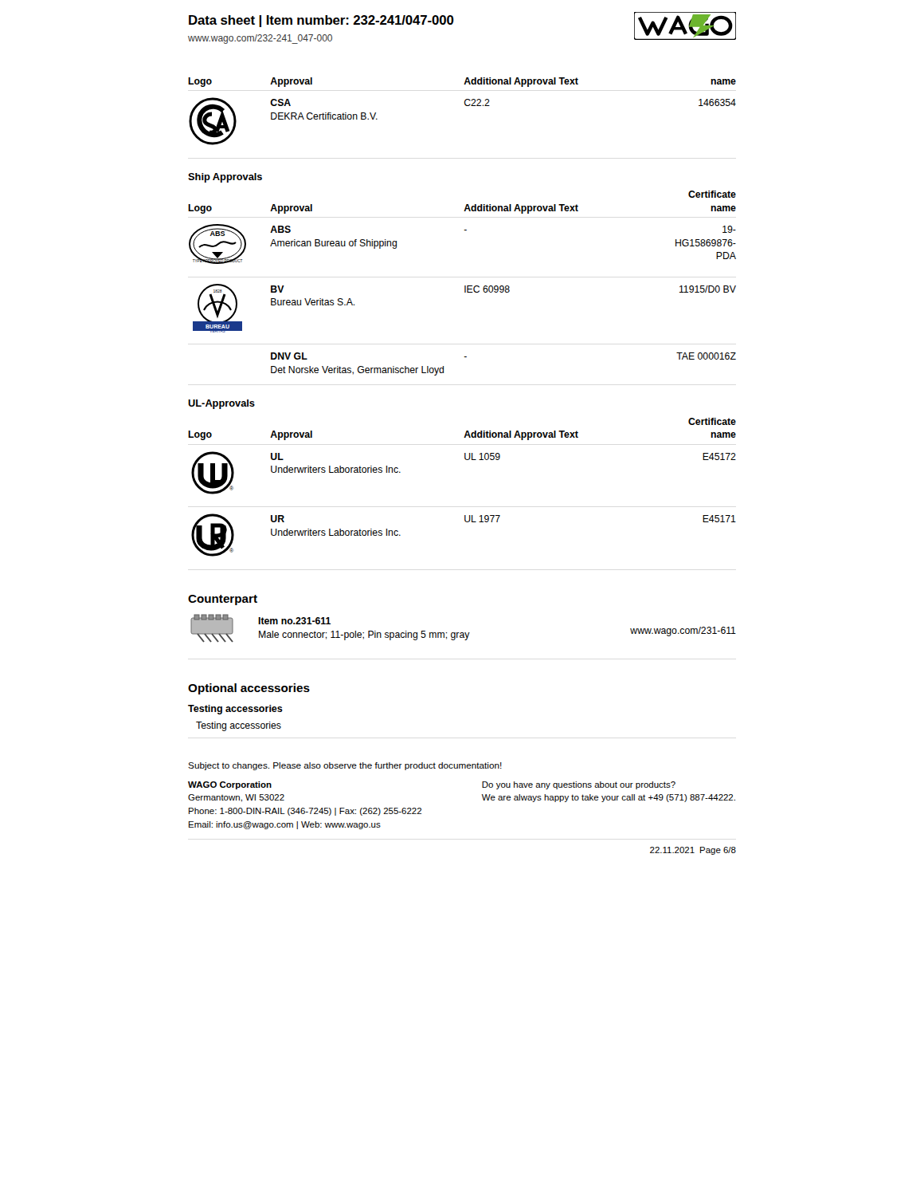Data sheet | Item number: 232-241/047-000
www.wago.com/232-241_047-000
| Logo | Approval | Additional Approval Text | name |
| --- | --- | --- | --- |
| | CSA DEKRA Certification B.V. | C22.2 | 1466354 |
Ship Approvals
| Logo | Approval | Additional Approval Text | Certificate name |
| --- | --- | --- | --- |
| ABS TYPE APPROVED PRODUCT | ABS American Bureau of Shipping | - | 19- HG15869876- PDA |
| 1828 BUREAU VERITAS | BV Bureau Veritas S.A. | IEC 60998 | 11915/D0 BV |
| | DNV GL Det Norske Veritas, Germanischer Lloyd | - | TAE 000016Z |
UL-Approvals
| Logo | Approval | Additional Approval Text | Certificate name |
| --- | --- | --- | --- |
| ® | UL Underwriters Laboratories Inc. | UL 1059 | E45172 |
| ® | UR Underwriters Laboratories Inc. | UL 1977 | E45171 |
Counterpart
Item no.231-611
Male connector; 11-pole; Pin spacing 5 mm; gray
www.wago.com/231-611
Optional accessories
Testing accessories
Testing accessories
Subject to changes. Please also observe the further product documentation!
WAGO Corporation
Germantown, WI 53022
Phone: 1-800-DIN-RAIL (346-7245) | Fax: (262) 255-6222
Email: info.us@wago.com | Web: www.wago.us
Do you have any questions about our products?
We are always happy to take your call at +49 (571) 887-44222.
22.11.2021 Page 6/8